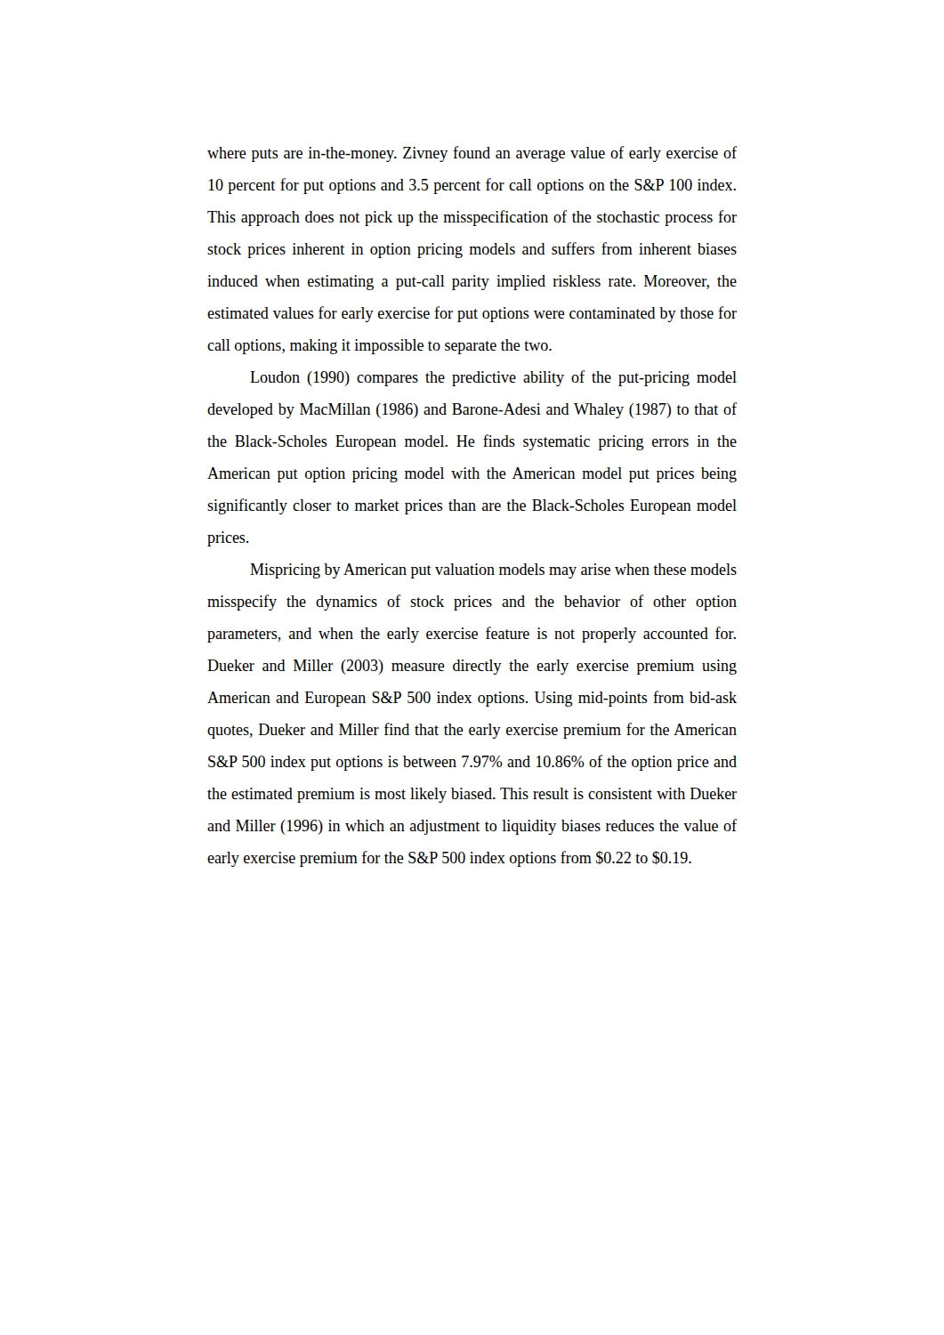where puts are in-the-money. Zivney found an average value of early exercise of 10 percent for put options and 3.5 percent for call options on the S&P 100 index. This approach does not pick up the misspecification of the stochastic process for stock prices inherent in option pricing models and suffers from inherent biases induced when estimating a put-call parity implied riskless rate. Moreover, the estimated values for early exercise for put options were contaminated by those for call options, making it impossible to separate the two.
Loudon (1990) compares the predictive ability of the put-pricing model developed by MacMillan (1986) and Barone-Adesi and Whaley (1987) to that of the Black-Scholes European model. He finds systematic pricing errors in the American put option pricing model with the American model put prices being significantly closer to market prices than are the Black-Scholes European model prices.
Mispricing by American put valuation models may arise when these models misspecify the dynamics of stock prices and the behavior of other option parameters, and when the early exercise feature is not properly accounted for. Dueker and Miller (2003) measure directly the early exercise premium using American and European S&P 500 index options. Using mid-points from bid-ask quotes, Dueker and Miller find that the early exercise premium for the American S&P 500 index put options is between 7.97% and 10.86% of the option price and the estimated premium is most likely biased. This result is consistent with Dueker and Miller (1996) in which an adjustment to liquidity biases reduces the value of early exercise premium for the S&P 500 index options from $0.22 to $0.19.